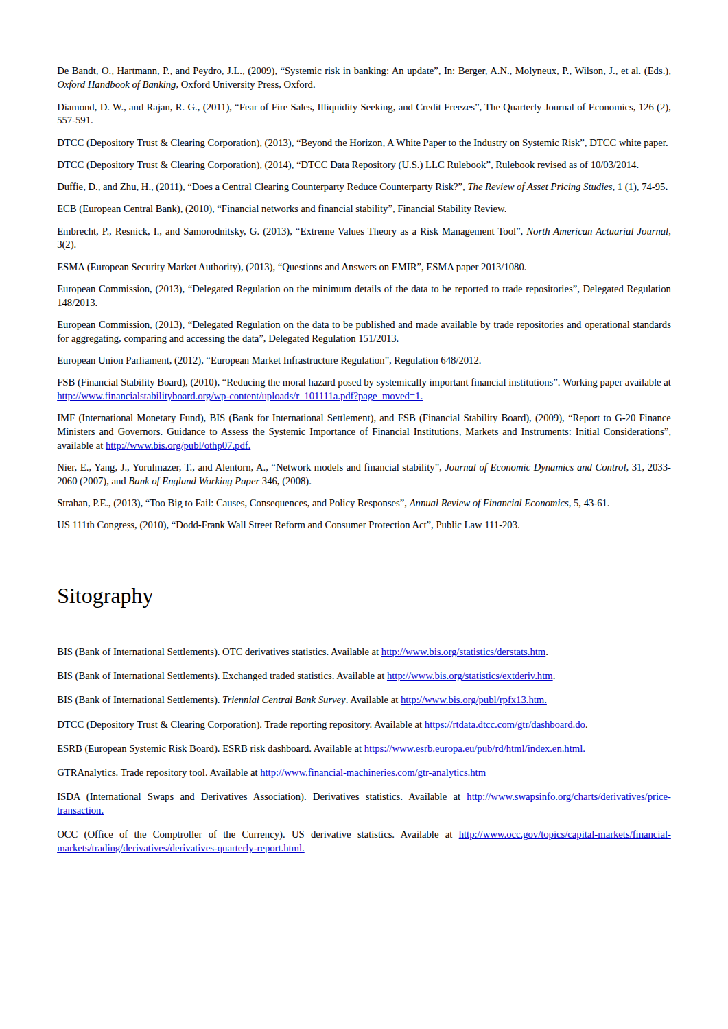De Bandt, O., Hartmann, P., and Peydro, J.L., (2009), “Systemic risk in banking: An update”, In: Berger, A.N., Molyneux, P., Wilson, J., et al. (Eds.), Oxford Handbook of Banking, Oxford University Press, Oxford.
Diamond, D. W., and Rajan, R. G., (2011), “Fear of Fire Sales, Illiquidity Seeking, and Credit Freezes”, The Quarterly Journal of Economics, 126 (2), 557-591.
DTCC (Depository Trust & Clearing Corporation), (2013), “Beyond the Horizon, A White Paper to the Industry on Systemic Risk”, DTCC white paper.
DTCC (Depository Trust & Clearing Corporation), (2014), “DTCC Data Repository (U.S.) LLC Rulebook”, Rulebook revised as of 10/03/2014.
Duffie, D., and Zhu, H., (2011), “Does a Central Clearing Counterparty Reduce Counterparty Risk?”, The Review of Asset Pricing Studies, 1 (1), 74-95.
ECB (European Central Bank), (2010), “Financial networks and financial stability”, Financial Stability Review.
Embrecht, P., Resnick, I., and Samorodnitsky, G. (2013), “Extreme Values Theory as a Risk Management Tool”, North American Actuarial Journal, 3(2).
ESMA (European Security Market Authority), (2013), “Questions and Answers on EMIR”, ESMA paper 2013/1080.
European Commission, (2013), “Delegated Regulation on the minimum details of the data to be reported to trade repositories”, Delegated Regulation 148/2013.
European Commission, (2013), “Delegated Regulation on the data to be published and made available by trade repositories and operational standards for aggregating, comparing and accessing the data”, Delegated Regulation 151/2013.
European Union Parliament, (2012), “European Market Infrastructure Regulation”, Regulation 648/2012.
FSB (Financial Stability Board), (2010), “Reducing the moral hazard posed by systemically important financial institutions”. Working paper available at http://www.financialstabilityboard.org/wp-content/uploads/r_101111a.pdf?page_moved=1.
IMF (International Monetary Fund), BIS (Bank for International Settlement), and FSB (Financial Stability Board), (2009), “Report to G-20 Finance Ministers and Governors. Guidance to Assess the Systemic Importance of Financial Institutions, Markets and Instruments: Initial Considerations”, available at http://www.bis.org/publ/othp07.pdf.
Nier, E., Yang, J., Yorulmazer, T., and Alentorn, A., “Network models and financial stability”, Journal of Economic Dynamics and Control, 31, 2033-2060 (2007), and Bank of England Working Paper 346, (2008).
Strahan, P.E., (2013), “Too Big to Fail: Causes, Consequences, and Policy Responses”, Annual Review of Financial Economics, 5, 43-61.
US 111th Congress, (2010), “Dodd-Frank Wall Street Reform and Consumer Protection Act”, Public Law 111-203.
Sitography
BIS (Bank of International Settlements). OTC derivatives statistics. Available at http://www.bis.org/statistics/derstats.htm.
BIS (Bank of International Settlements). Exchanged traded statistics. Available at http://www.bis.org/statistics/extderiv.htm.
BIS (Bank of International Settlements). Triennial Central Bank Survey. Available at http://www.bis.org/publ/rpfx13.htm.
DTCC (Depository Trust & Clearing Corporation). Trade reporting repository. Available at https://rtdata.dtcc.com/gtr/dashboard.do.
ESRB (European Systemic Risk Board). ESRB risk dashboard. Available at https://www.esrb.europa.eu/pub/rd/html/index.en.html.
GTRAnalytics. Trade repository tool. Available at http://www.financial-machineries.com/gtr-analytics.htm
ISDA (International Swaps and Derivatives Association). Derivatives statistics. Available at http://www.swapsinfo.org/charts/derivatives/price-transaction.
OCC (Office of the Comptroller of the Currency). US derivative statistics. Available at http://www.occ.gov/topics/capital-markets/financial-markets/trading/derivatives/derivatives-quarterly-report.html.